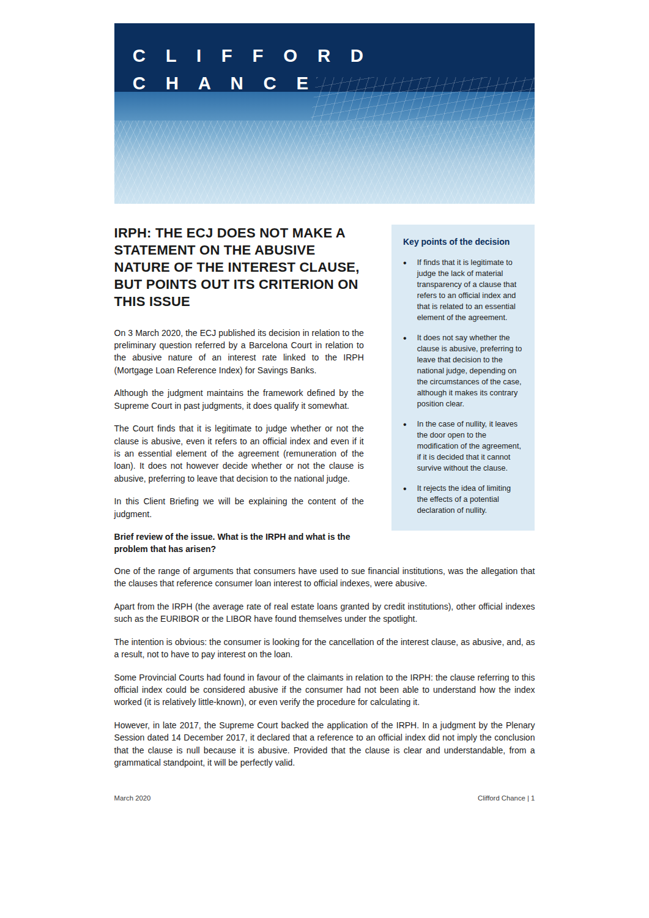C L I F F O R D C H A N C E
Key points of the decision
If finds that it is legitimate to judge the lack of material transparency of a clause that refers to an official index and that is related to an essential element of the agreement.
It does not say whether the clause is abusive, preferring to leave that decision to the national judge, depending on the circumstances of the case, although it makes its contrary position clear.
In the case of nullity, it leaves the door open to the modification of the agreement, if it is decided that it cannot survive without the clause.
It rejects the idea of limiting the effects of a potential declaration of nullity.
IRPH: the ECJ does not make a statement on the abusive nature of the interest clause, but points out its criterion on this issue
On 3 March 2020, the ECJ published its decision in relation to the preliminary question referred by a Barcelona Court in relation to the abusive nature of an interest rate linked to the IRPH (Mortgage Loan Reference Index) for Savings Banks.
Although the judgment maintains the framework defined by the Supreme Court in past judgments, it does qualify it somewhat.
The Court finds that it is legitimate to judge whether or not the clause is abusive, even it refers to an official index and even if it is an essential element of the agreement (remuneration of the loan). It does not however decide whether or not the clause is abusive, preferring to leave that decision to the national judge.
In this Client Briefing we will be explaining the content of the judgment.
Brief review of the issue. What is the IRPH and what is the problem that has arisen?
One of the range of arguments that consumers have used to sue financial institutions, was the allegation that the clauses that reference consumer loan interest to official indexes, were abusive.
Apart from the IRPH (the average rate of real estate loans granted by credit institutions), other official indexes such as the EURIBOR or the LIBOR have found themselves under the spotlight.
The intention is obvious: the consumer is looking for the cancellation of the interest clause, as abusive, and, as a result, not to have to pay interest on the loan.
Some Provincial Courts had found in favour of the claimants in relation to the IRPH: the clause referring to this official index could be considered abusive if the consumer had not been able to understand how the index worked (it is relatively little-known), or even verify the procedure for calculating it.
However, in late 2017, the Supreme Court backed the application of the IRPH. In a judgment by the Plenary Session dated 14 December 2017, it declared that a reference to an official index did not imply the conclusion that the clause is null because it is abusive. Provided that the clause is clear and understandable, from a grammatical standpoint, it will be perfectly valid.
March 2020
Clifford Chance | 1